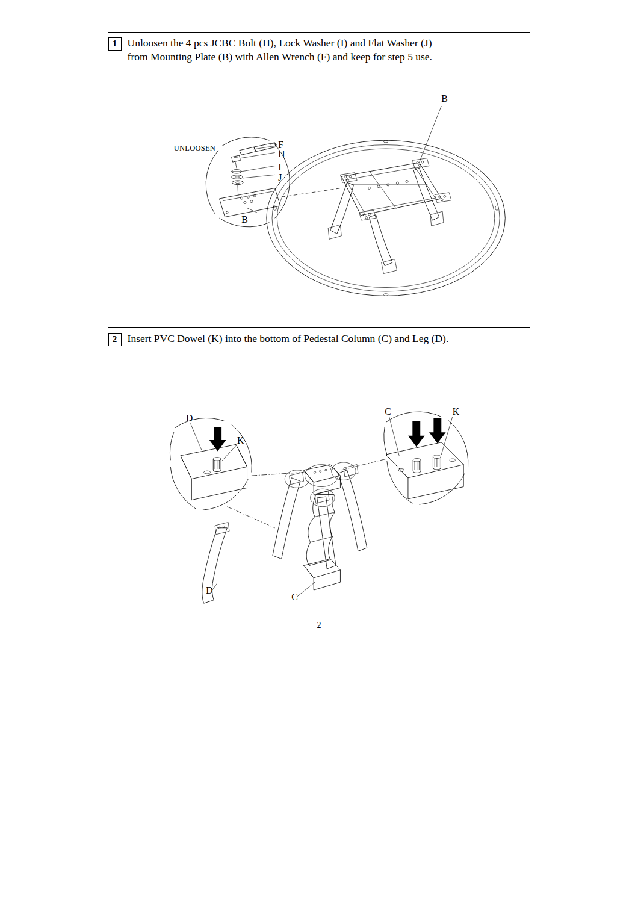1 Unloosen the 4 pcs JCBC Bolt (H), Lock Washer (I) and Flat Washer (J) from Mounting Plate (B) with Allen Wrench (F) and keep for step 5 use.
UNLOOSEN F H I J B B
2 Insert PVC Dowel (K) into the bottom of Pedestal Column (C) and Leg (D).
D K C K D C
2